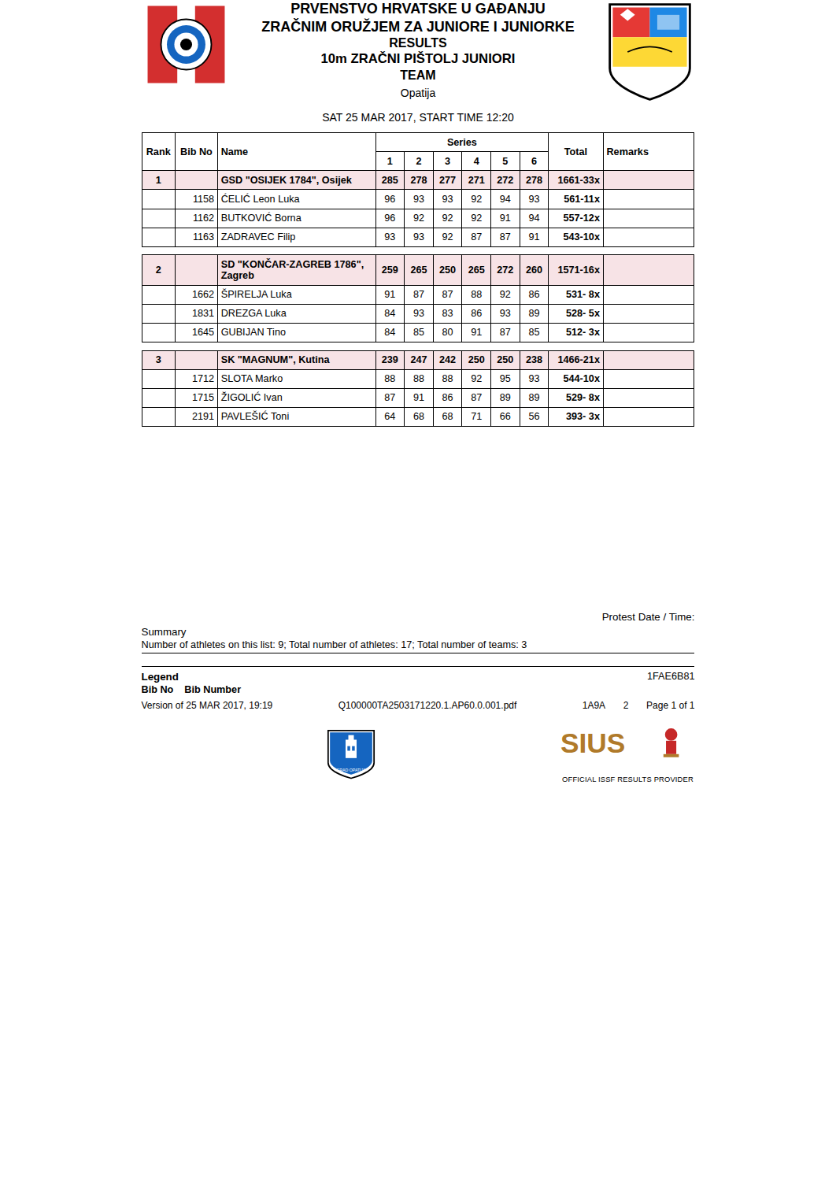PRVENSTVO HRVATSKE U GAĐANJU
ZRAČNIM ORUŽJEM ZA JUNIORE I JUNIORKE
RESULTS
10m ZRAČNI PIŠTOLJ JUNIORI
TEAM
Opatija
SAT 25 MAR 2017, START TIME 12:20
| Rank | Bib No | Name | Series | Total | Remarks |
| --- | --- | --- | --- | --- | --- |
| 1 | 2 | 3 | 4 | 5 | 6 |
| 1 | | GSD "OSIJEK 1784", Osijek | 285 | 278 | 277 | 271 | 272 | 278 | 1661-33x | |
| | 1158 | ĆELIĆ Leon Luka | 96 | 93 | 93 | 92 | 94 | 93 | 561-11x | |
| | 1162 | BUTKOVIĆ Borna | 96 | 92 | 92 | 92 | 91 | 94 | 557-12x | |
| | 1163 | ZADRAVEC Filip | 93 | 93 | 92 | 87 | 87 | 91 | 543-10x | |
| 2 | | SD "KONČAR-ZAGREB 1786", Zagreb | 259 | 265 | 250 | 265 | 272 | 260 | 1571-16x | |
| | 1662 | ŠPIRELJA Luka | 91 | 87 | 87 | 88 | 92 | 86 | 531- 8x | |
| | 1831 | DREZGA Luka | 84 | 93 | 83 | 86 | 93 | 89 | 528- 5x | |
| | 1645 | GUBIJAN Tino | 84 | 85 | 80 | 91 | 87 | 85 | 512- 3x | |
| 3 | | SK "MAGNUM", Kutina | 239 | 247 | 242 | 250 | 250 | 238 | 1466-21x | |
| | 1712 | SLOTA Marko | 88 | 88 | 88 | 92 | 95 | 93 | 544-10x | |
| | 1715 | ŽIGOLIĆ Ivan | 87 | 91 | 86 | 87 | 89 | 89 | 529- 8x | |
| | 2191 | PAVLEŠIĆ Toni | 64 | 68 | 68 | 71 | 66 | 56 | 393- 3x | |
Protest Date / Time:
Summary
Number of athletes on this list: 9; Total number of athletes: 17; Total number of teams: 3
1FAE6B81
Legend
Bib No Bib Number
Version of 25 MAR 2017, 19:19
Q100000TA2503171220.1.AP60.0.001.pdf
1A9A 2 Page 1 of 1
OFFICIAL ISSF RESULTS PROVIDER